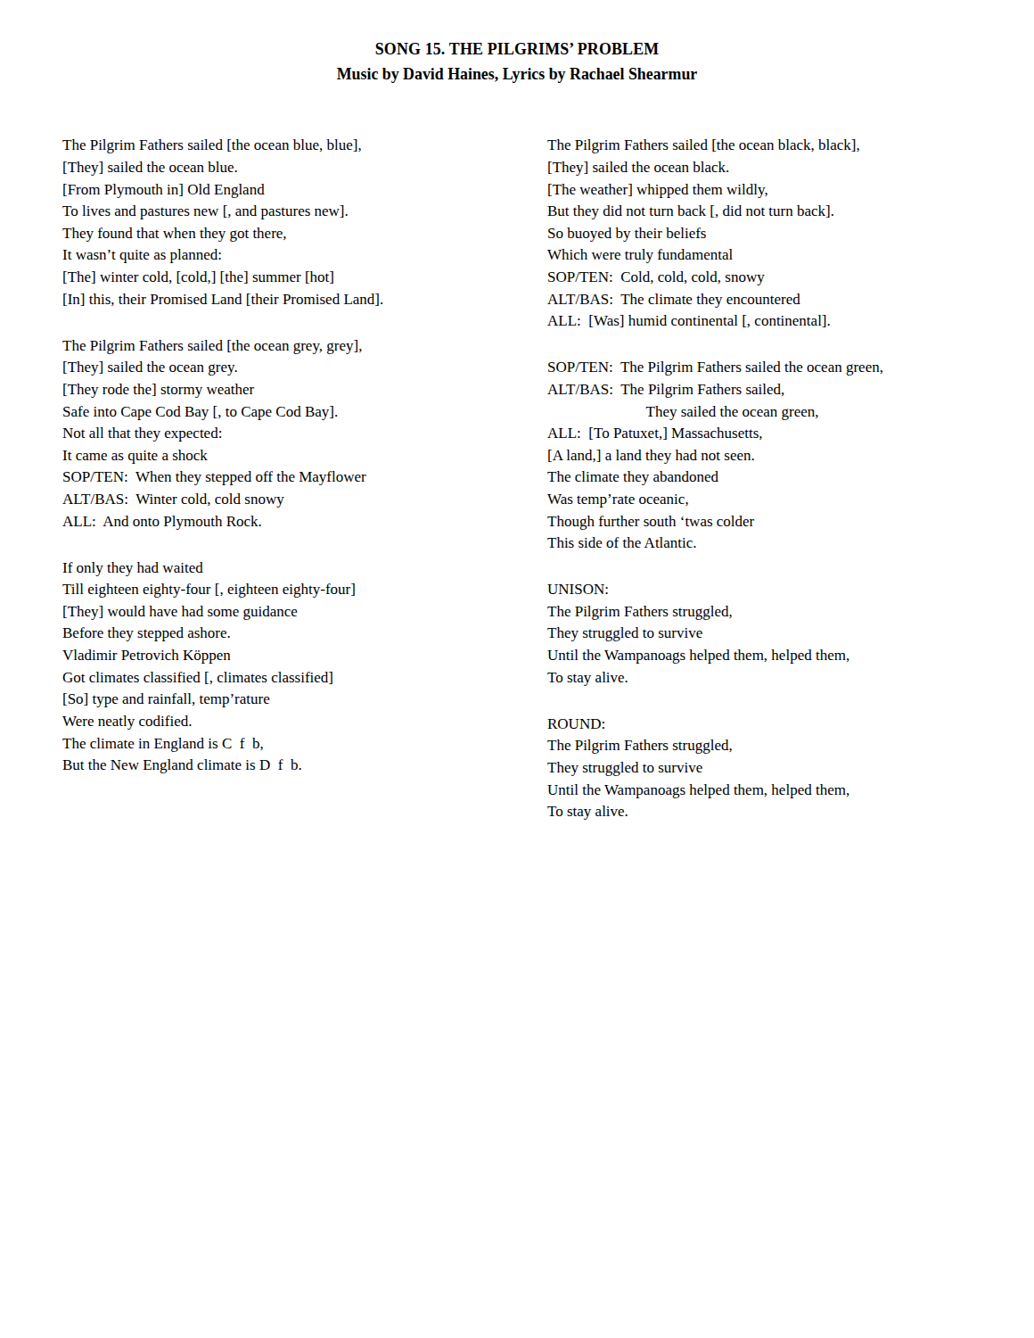SONG 15. THE PILGRIMS’ PROBLEM
Music by David Haines, Lyrics by Rachael Shearmur
The Pilgrim Fathers sailed [the ocean blue, blue],
[They] sailed the ocean blue.
[From Plymouth in] Old England
To lives and pastures new [, and pastures new].
They found that when they got there,
It wasn’t quite as planned:
[The] winter cold, [cold,] [the] summer [hot]
[In] this, their Promised Land [their Promised Land].
The Pilgrim Fathers sailed [the ocean grey, grey],
[They] sailed the ocean grey.
[They rode the] stormy weather
Safe into Cape Cod Bay [, to Cape Cod Bay].
Not all that they expected:
It came as quite a shock
SOP/TEN: When they stepped off the Mayflower
ALT/BAS: Winter cold, cold snowy
ALL: And onto Plymouth Rock.
If only they had waited
Till eighteen eighty-four [, eighteen eighty-four]
[They] would have had some guidance
Before they stepped ashore.
Vladimir Petrovich Köppen
Got climates classified [, climates classified]
[So] type and rainfall, temp’rature
Were neatly codified.
The climate in England is C f b,
But the New England climate is D f b.
The Pilgrim Fathers sailed [the ocean black, black],
[They] sailed the ocean black.
[The weather] whipped them wildly,
But they did not turn back [, did not turn back].
So buoyed by their beliefs
Which were truly fundamental
SOP/TEN: Cold, cold, cold, snowy
ALT/BAS: The climate they encountered
ALL: [Was] humid continental [, continental].
SOP/TEN: The Pilgrim Fathers sailed the ocean green,
ALT/BAS: The Pilgrim Fathers sailed,
They sailed the ocean green,
ALL: [To Patuxet,] Massachusetts,
[A land,] a land they had not seen.
The climate they abandoned
Was temp’rate oceanic,
Though further south ‘twas colder
This side of the Atlantic.
UNISON:
The Pilgrim Fathers struggled,
They struggled to survive
Until the Wampanoags helped them, helped them,
To stay alive.
ROUND:
The Pilgrim Fathers struggled,
They struggled to survive
Until the Wampanoags helped them, helped them,
To stay alive.